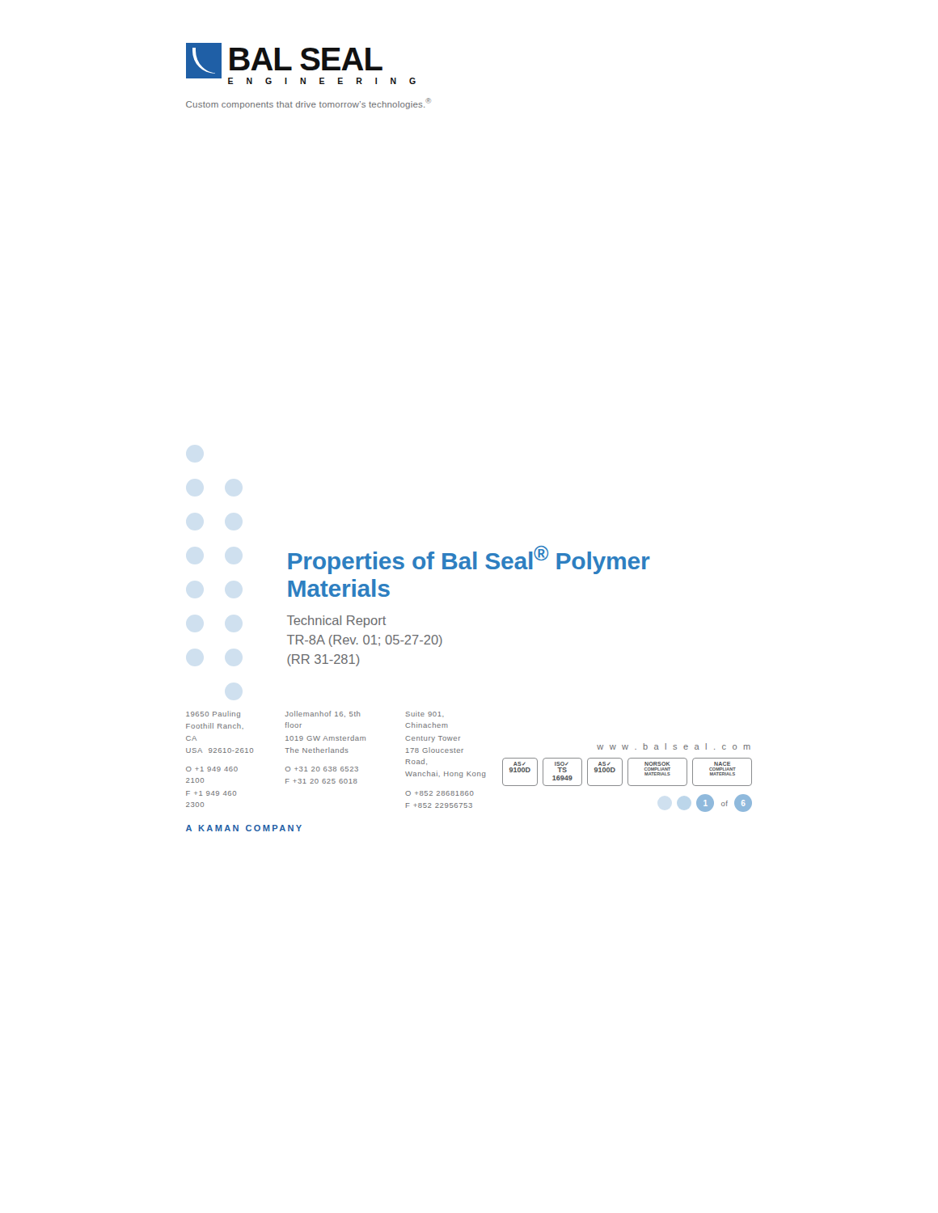BAL SEAL
E N G I N E E R I N G
Custom components that drive tomorrow’s technologies.®
Properties of Bal Seal® Polymer Materials
Technical Report
TR-8A (Rev. 01; 05-27-20)
(RR 31-281)
19650 Pauling
Foothill Ranch, CA
USA 92610-2610
O +1 949 460 2100
F +1 949 460 2300
Jollemanhof 16, 5th floor
1019 GW Amsterdam
The Netherlands
O +31 20 638 6523
F +31 20 625 6018
Suite 901, Chinachem
Century Tower
178 Gloucester Road,
Wanchai, Hong Kong
O +852 28681860
F +852 22956753
w w w . b a l s e a l . c o m
AS✓9100D
ISO✓TS 16949
AS✓9100D
NORSOKCOMPLIANT MATERIALS
NACECOMPLIANT MATERIALS
1 of 6
A KAMAN COMPANY